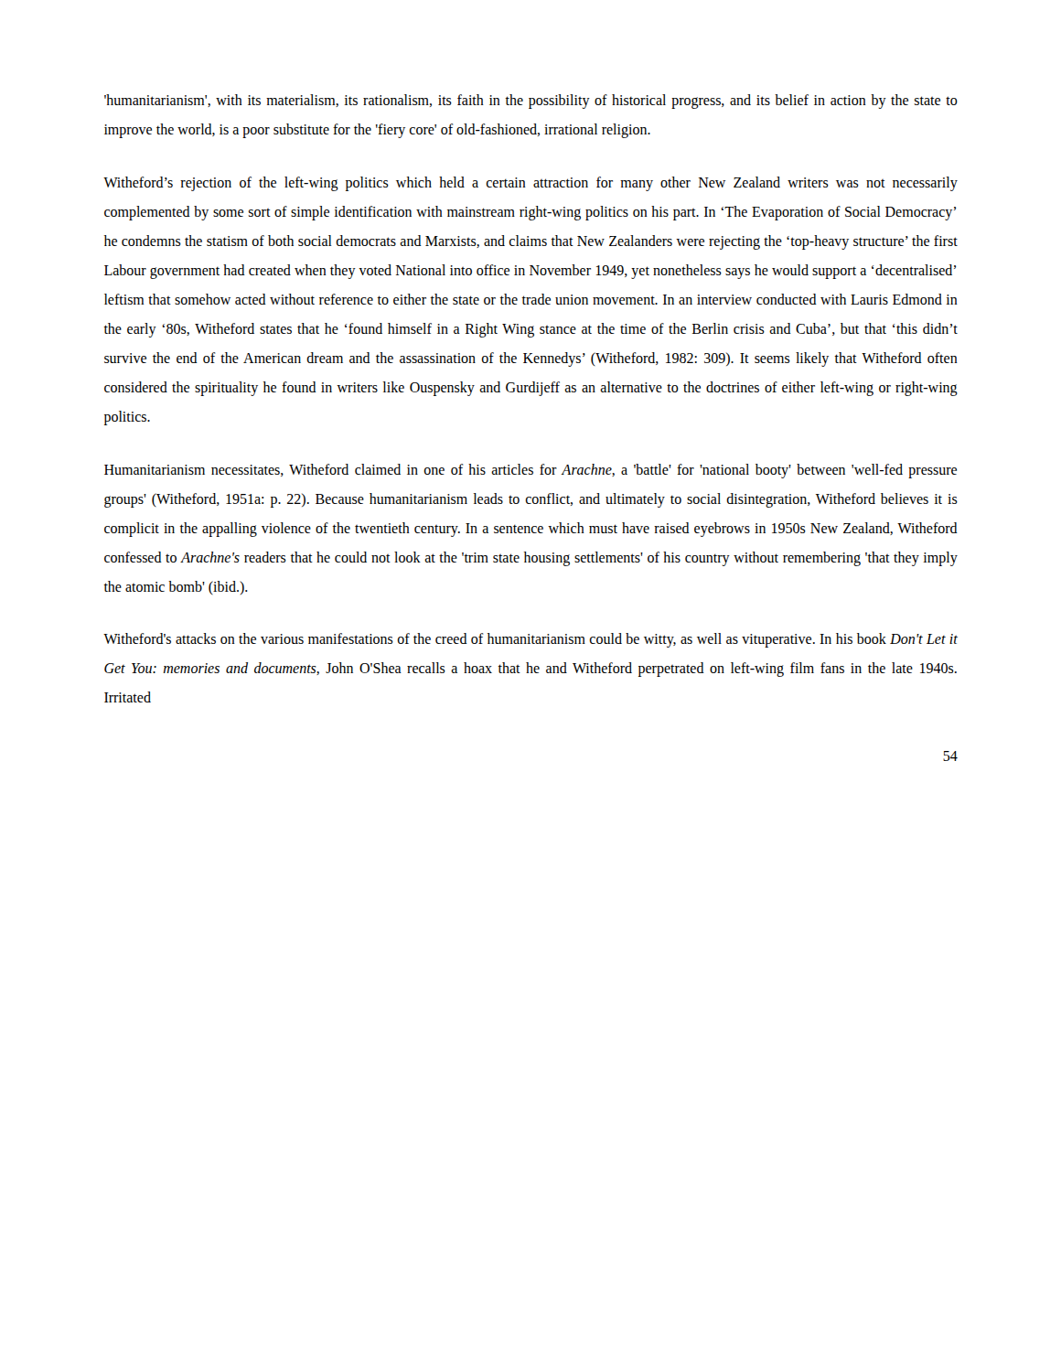'humanitarianism', with its materialism, its rationalism, its faith in the possibility of historical progress, and its belief in action by the state to improve the world, is a poor substitute for the 'fiery core' of old-fashioned, irrational religion.
Witheford’s rejection of the left-wing politics which held a certain attraction for many other New Zealand writers was not necessarily complemented by some sort of simple identification with mainstream right-wing politics on his part. In ‘The Evaporation of Social Democracy’ he condemns the statism of both social democrats and Marxists, and claims that New Zealanders were rejecting the ‘top-heavy structure’ the first Labour government had created when they voted National into office in November 1949, yet nonetheless says he would support a ‘decentralised’ leftism that somehow acted without reference to either the state or the trade union movement. In an interview conducted with Lauris Edmond in the early ‘80s, Witheford states that he ‘found himself in a Right Wing stance at the time of the Berlin crisis and Cuba’, but that ‘this didn’t survive the end of the American dream and the assassination of the Kennedys’ (Witheford, 1982: 309). It seems likely that Witheford often considered the spirituality he found in writers like Ouspensky and Gurdijeff as an alternative to the doctrines of either left-wing or right-wing politics.
Humanitarianism necessitates, Witheford claimed in one of his articles for Arachne, a 'battle' for 'national booty' between 'well-fed pressure groups' (Witheford, 1951a: p. 22). Because humanitarianism leads to conflict, and ultimately to social disintegration, Witheford believes it is complicit in the appalling violence of the twentieth century. In a sentence which must have raised eyebrows in 1950s New Zealand, Witheford confessed to Arachne's readers that he could not look at the 'trim state housing settlements' of his country without remembering 'that they imply the atomic bomb' (ibid.).
Witheford's attacks on the various manifestations of the creed of humanitarianism could be witty, as well as vituperative. In his book Don't Let it Get You: memories and documents, John O'Shea recalls a hoax that he and Witheford perpetrated on left-wing film fans in the late 1940s. Irritated
54